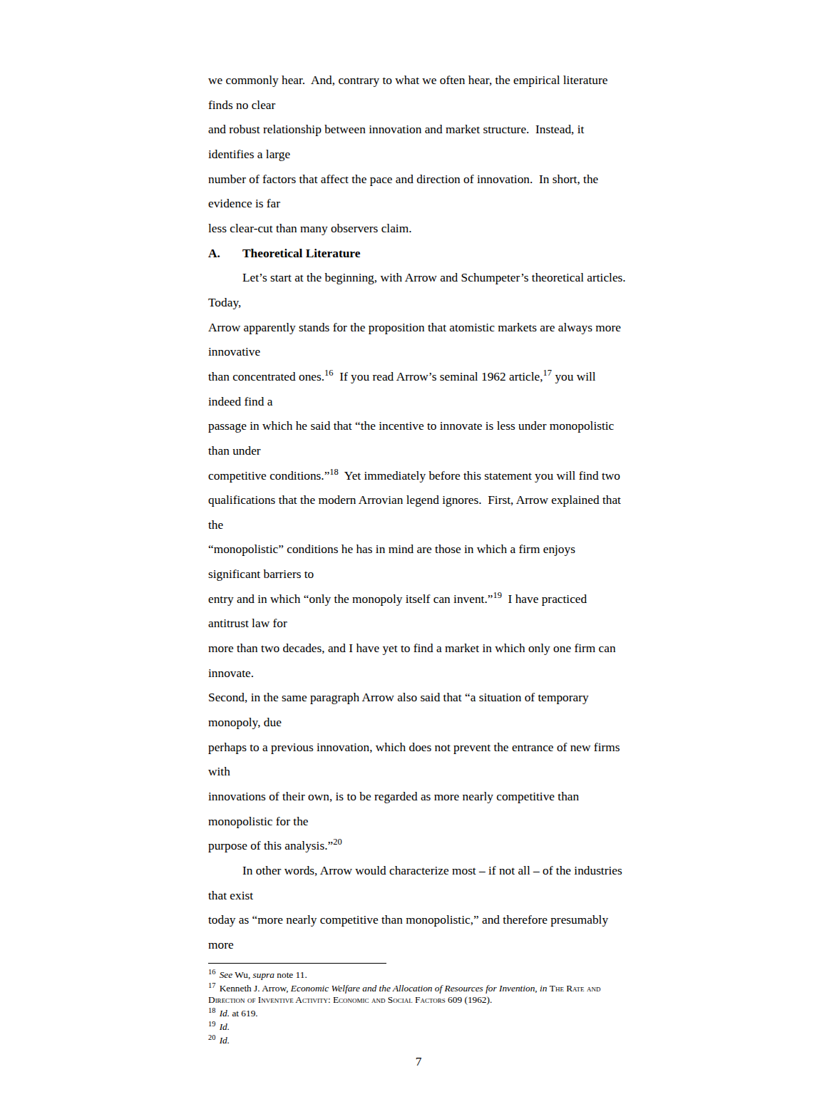we commonly hear. And, contrary to what we often hear, the empirical literature finds no clear
and robust relationship between innovation and market structure. Instead, it identifies a large
number of factors that affect the pace and direction of innovation. In short, the evidence is far
less clear-cut than many observers claim.
A. Theoretical Literature
Let’s start at the beginning, with Arrow and Schumpeter’s theoretical articles. Today,
Arrow apparently stands for the proposition that atomistic markets are always more innovative
than concentrated ones.16 If you read Arrow’s seminal 1962 article,17 you will indeed find a
passage in which he said that “the incentive to innovate is less under monopolistic than under
competitive conditions.”18 Yet immediately before this statement you will find two
qualifications that the modern Arrovian legend ignores. First, Arrow explained that the
“monopolistic” conditions he has in mind are those in which a firm enjoys significant barriers to
entry and in which “only the monopoly itself can invent.”19 I have practiced antitrust law for
more than two decades, and I have yet to find a market in which only one firm can innovate.
Second, in the same paragraph Arrow also said that “a situation of temporary monopoly, due
perhaps to a previous innovation, which does not prevent the entrance of new firms with
innovations of their own, is to be regarded as more nearly competitive than monopolistic for the
purpose of this analysis.”20
In other words, Arrow would characterize most – if not all – of the industries that exist
today as “more nearly competitive than monopolistic,” and therefore presumably more
16 See Wu, supra note 11.
17 Kenneth J. Arrow, Economic Welfare and the Allocation of Resources for Invention, in The Rate and Direction of Inventive Activity: Economic and Social Factors 609 (1962).
18 Id. at 619.
19 Id.
20 Id.
7